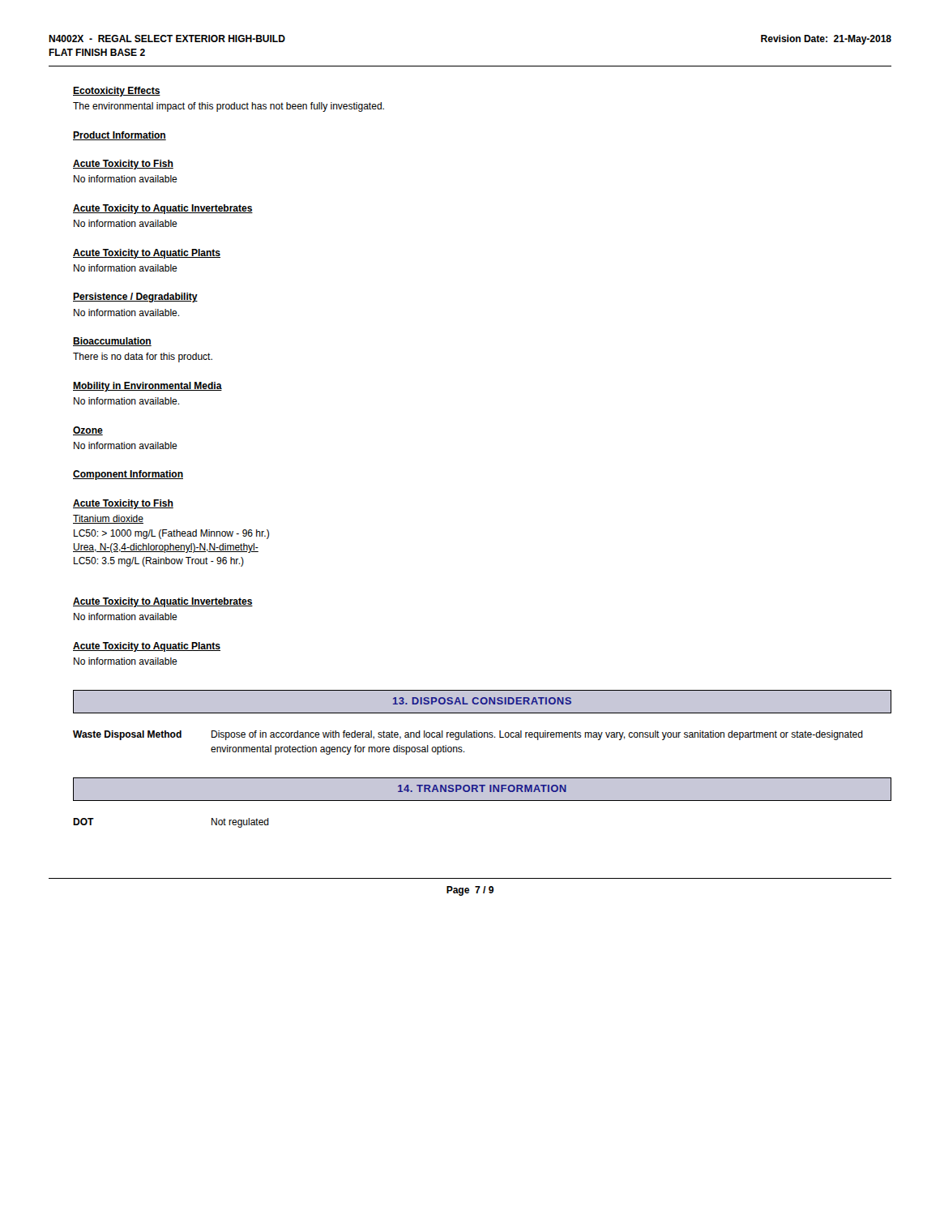N4002X - REGAL SELECT EXTERIOR HIGH-BUILD
FLAT FINISH BASE 2
Revision Date: 21-May-2018
Ecotoxicity Effects
The environmental impact of this product has not been fully investigated.
Product Information
Acute Toxicity to Fish
No information available
Acute Toxicity to Aquatic Invertebrates
No information available
Acute Toxicity to Aquatic Plants
No information available
Persistence / Degradability
No information available.
Bioaccumulation
There is no data for this product.
Mobility in Environmental Media
No information available.
Ozone
No information available
Component Information
Acute Toxicity to Fish
Titanium dioxide
LC50: > 1000 mg/L (Fathead Minnow - 96 hr.)
Urea, N-(3,4-dichlorophenyl)-N,N-dimethyl-
LC50: 3.5 mg/L (Rainbow Trout - 96 hr.)
Acute Toxicity to Aquatic Invertebrates
No information available
Acute Toxicity to Aquatic Plants
No information available
13. DISPOSAL CONSIDERATIONS
Waste Disposal Method
Dispose of in accordance with federal, state, and local regulations. Local requirements may vary, consult your sanitation department or state-designated environmental protection agency for more disposal options.
14. TRANSPORT INFORMATION
DOT
Not regulated
Page 7 / 9